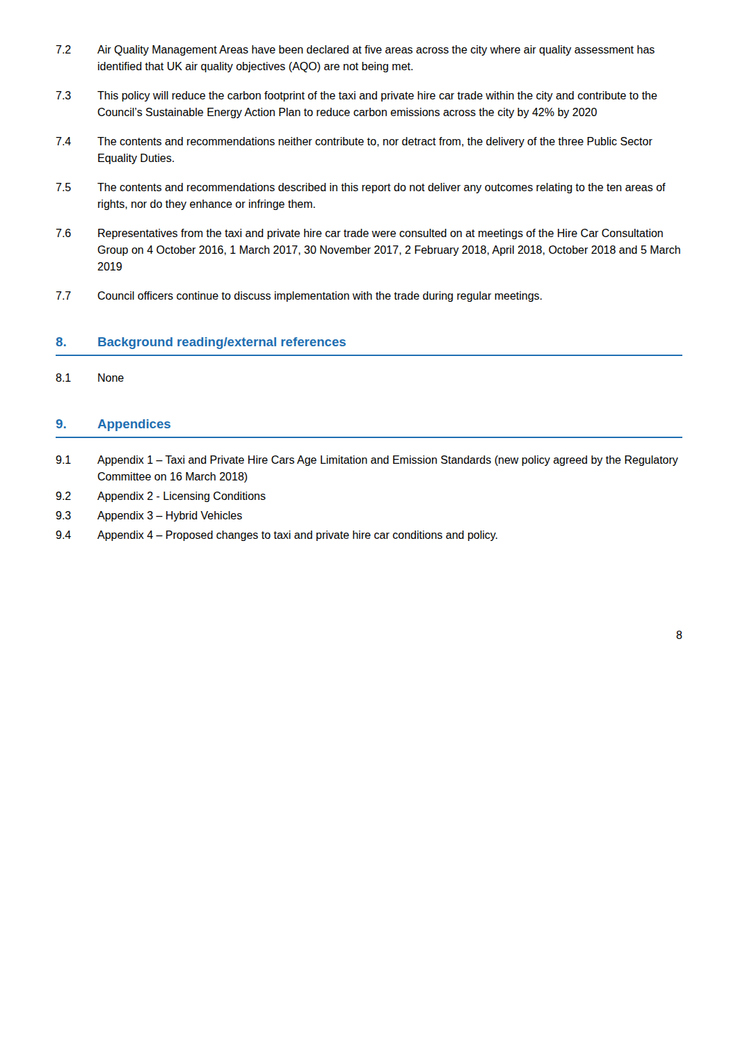7.2
Air Quality Management Areas have been declared at five areas across the city where air quality assessment has identified that UK air quality objectives (AQO) are not being met.
7.3
This policy will reduce the carbon footprint of the taxi and private hire car trade within the city and contribute to the Council’s Sustainable Energy Action Plan to reduce carbon emissions across the city by 42% by 2020
7.4
The contents and recommendations neither contribute to, nor detract from, the delivery of the three Public Sector Equality Duties.
7.5
The contents and recommendations described in this report do not deliver any outcomes relating to the ten areas of rights, nor do they enhance or infringe them.
7.6
Representatives from the taxi and private hire car trade were consulted on at meetings of the Hire Car Consultation Group on 4 October 2016, 1 March 2017, 30 November 2017, 2 February 2018, April 2018, October 2018 and 5 March 2019
7.7
Council officers continue to discuss implementation with the trade during regular meetings.
8. Background reading/external references
8.1
None
9. Appendices
9.1
Appendix 1 – Taxi and Private Hire Cars Age Limitation and Emission Standards (new policy agreed by the Regulatory Committee on 16 March 2018)
9.2
Appendix 2 - Licensing Conditions
9.3
Appendix 3 – Hybrid Vehicles
9.4
Appendix 4 – Proposed changes to taxi and private hire car conditions and policy.
8